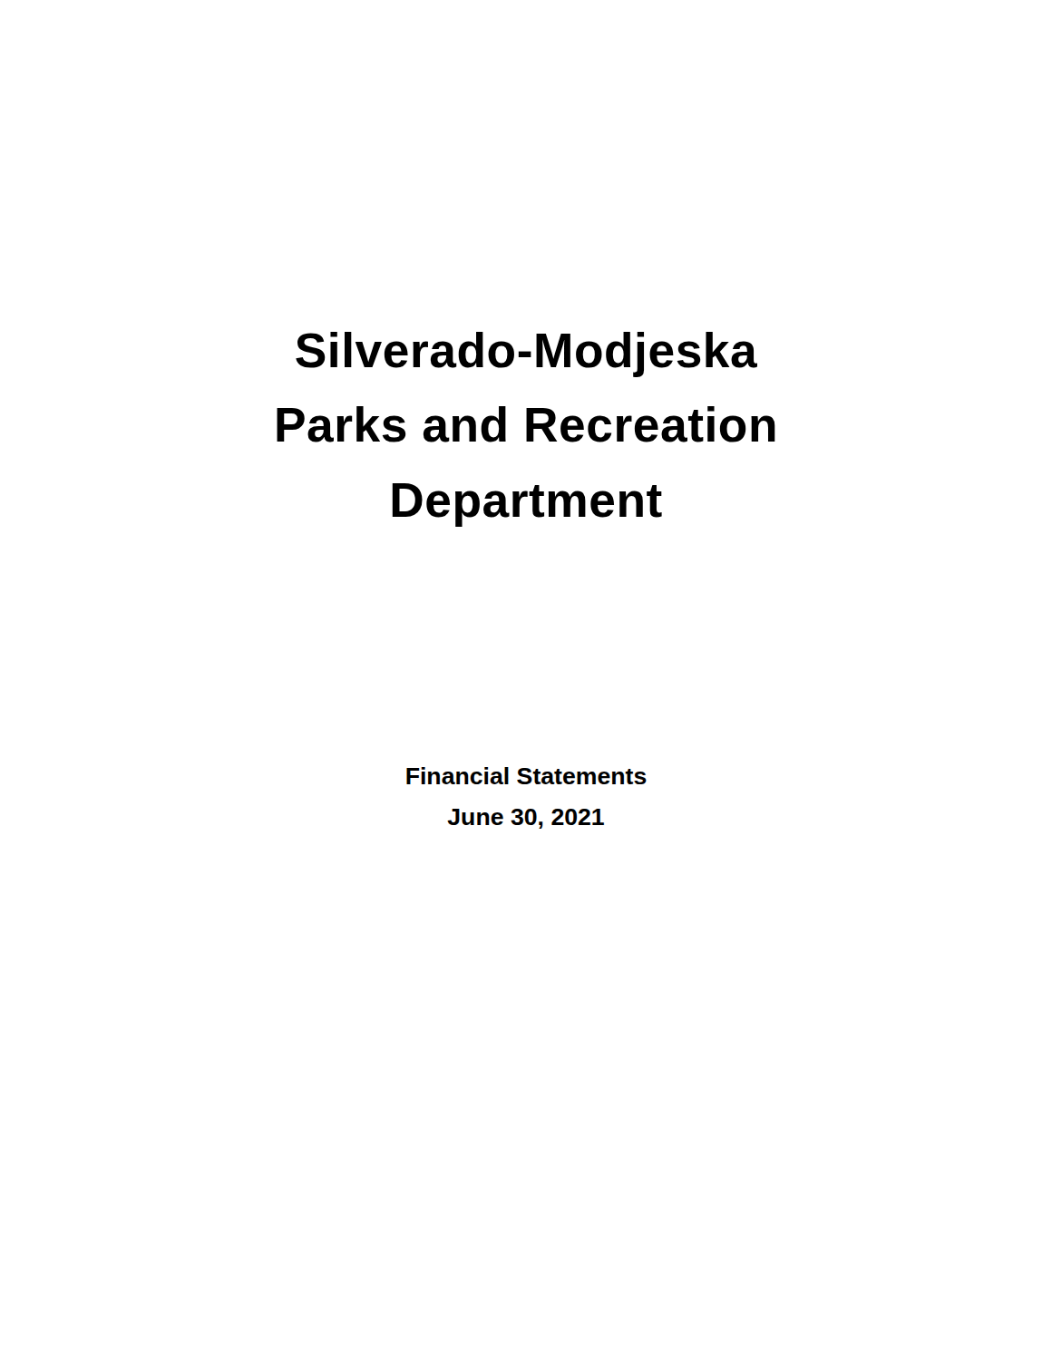Silverado-Modjeska Parks and Recreation Department
Financial Statements
June 30, 2021